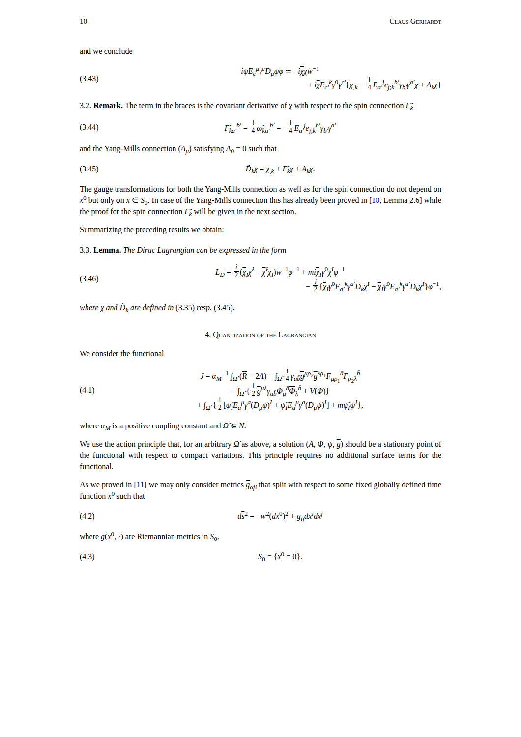10 Claus Gerhardt
and we conclude
(3.43) iψ̃EcμγcDμψφ ≃ −iχχ̇w−1 + iχEc′kγ0γc′{χ,k − 14 Ea′jej;kb′γb′γa′χ + Akχ}
3.2. Remark. The term in the braces is the covariant derivative of χ with respect to the spin connection Γ̃k
(3.44) Γ̃ka′b′ = 14 ω̃ka′b′ = −14 Ea′jej;kb′γb′γa′
and the Yang-Mills connection (Aμ) satisfying A0 = 0 such that
(3.45) D̃kχ = χ,k + Γ̃kχ + Akχ.
The gauge transformations for both the Yang-Mills connection as well as for the spin connection do not depend on x0 but only on x ∈ S0. In case of the Yang-Mills connection this has already been proved in [10, Lemma 2.6] while the proof for the spin connection Γ̃k will be given in the next section.
Summarizing the preceding results we obtain:
3.3. Lemma. The Dirac Lagrangian can be expressed in the form
(3.46) LD = i 2(χIχ̇I − χ̇IχI)w−1φ−1 + miχIγ0χIφ−1 − i 2{χIγ0Ea′kγa′D̃kχI − χIγ0Ea′kγa′D̃kχI}φ−1,
where χ and D̃k are defined in (3.35) resp. (3.45).
4. Quantization of the Lagrangian
We consider the functional
(4.1) J = αM−1 ∫Ω̃ (R − 2Λ) − ∫Ω̃ 14 γāb̄gμρ2gλρ1Fμρ1āFρ2λb̄ − ∫Ω̃ {12 gμλγāb̄ΦμāΦλb̄ + V(Φ)} + ∫Ω̃ {12[ψ̃IEaμγa(Dμψ)I + ψ̃IEaμγa(Dμψ)I] + mψ̃IψI},
where αM is a positive coupling constant and Ω̃ ⋐ N.
We use the action principle that, for an arbitrary Ω̃ as above, a solution (A, Φ, ψ, g) should be a stationary point of the functional with respect to compact variations. This principle requires no additional surface terms for the functional.
As we proved in [11] we may only consider metrics gαβ that split with respect to some fixed globally defined time function x0 such that
(4.2) ds2 = −w2(dx0)2 + gijdxidxj
where g(x0, ·) are Riemannian metrics in S0,
(4.3) S0 = {x0 = 0}.